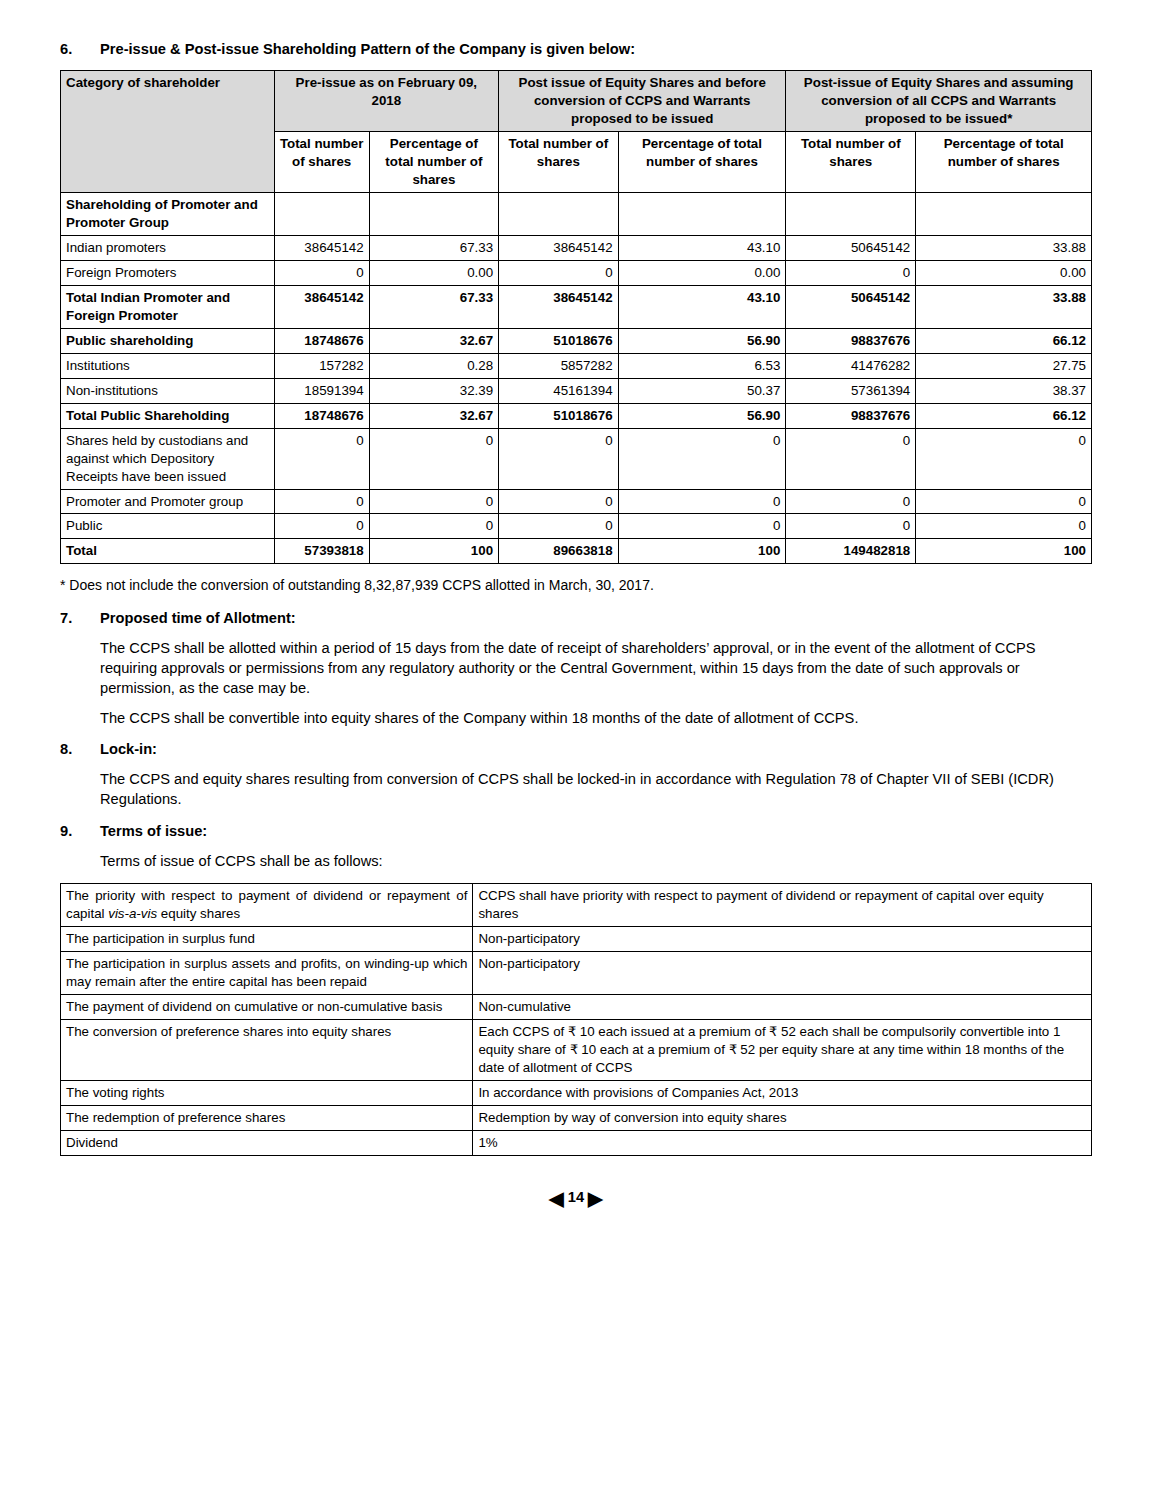6. Pre-issue & Post-issue Shareholding Pattern of the Company is given below:
| Category of shareholder | Pre-issue as on February 09, 2018 | Post issue of Equity Shares and before conversion of CCPS and Warrants proposed to be issued | Post-issue of Equity Shares and assuming conversion of all CCPS and Warrants proposed to be issued* |
| --- | --- | --- | --- |
| Total number of shares | Percentage of total number of shares | Total number of shares | Percentage of total number of shares | Total number of shares | Percentage of total number of shares |
| Shareholding of Promoter and Promoter Group | | | | | | |
| Indian promoters | 38645142 | 67.33 | 38645142 | 43.10 | 50645142 | 33.88 |
| Foreign Promoters | 0 | 0.00 | 0 | 0.00 | 0 | 0.00 |
| Total Indian Promoter and Foreign Promoter | 38645142 | 67.33 | 38645142 | 43.10 | 50645142 | 33.88 |
| Public shareholding | 18748676 | 32.67 | 51018676 | 56.90 | 98837676 | 66.12 |
| Institutions | 157282 | 0.28 | 5857282 | 6.53 | 41476282 | 27.75 |
| Non-institutions | 18591394 | 32.39 | 45161394 | 50.37 | 57361394 | 38.37 |
| Total Public Shareholding | 18748676 | 32.67 | 51018676 | 56.90 | 98837676 | 66.12 |
| Shares held by custodians and against which Depository Receipts have been issued | 0 | 0 | 0 | 0 | 0 | 0 |
| Promoter and Promoter group | 0 | 0 | 0 | 0 | 0 | 0 |
| Public | 0 | 0 | 0 | 0 | 0 | 0 |
| Total | 57393818 | 100 | 89663818 | 100 | 149482818 | 100 |
* Does not include the conversion of outstanding 8,32,87,939 CCPS allotted in March, 30, 2017.
7. Proposed time of Allotment:
The CCPS shall be allotted within a period of 15 days from the date of receipt of shareholders’ approval, or in the event of the allotment of CCPS requiring approvals or permissions from any regulatory authority or the Central Government, within 15 days from the date of such approvals or permission, as the case may be.
The CCPS shall be convertible into equity shares of the Company within 18 months of the date of allotment of CCPS.
8. Lock-in:
The CCPS and equity shares resulting from conversion of CCPS shall be locked-in in accordance with Regulation 78 of Chapter VII of SEBI (ICDR) Regulations.
9. Terms of issue:
Terms of issue of CCPS shall be as follows:
| The priority with respect to payment of dividend or repayment of capital vis-a-vis equity shares | CCPS shall have priority with respect to payment of dividend or repayment of capital over equity shares |
| The participation in surplus fund | Non-participatory |
| The participation in surplus assets and profits, on winding-up which may remain after the entire capital has been repaid | Non-participatory |
| The payment of dividend on cumulative or non-cumulative basis | Non-cumulative |
| The conversion of preference shares into equity shares | Each CCPS of ₹ 10 each issued at a premium of ₹ 52 each shall be compulsorily convertible into 1 equity share of ₹ 10 each at a premium of ₹ 52 per equity share at any time within 18 months of the date of allotment of CCPS |
| The voting rights | In accordance with provisions of Companies Act, 2013 |
| The redemption of preference shares | Redemption by way of conversion into equity shares |
| Dividend | 1% |
◀ 14 ▶